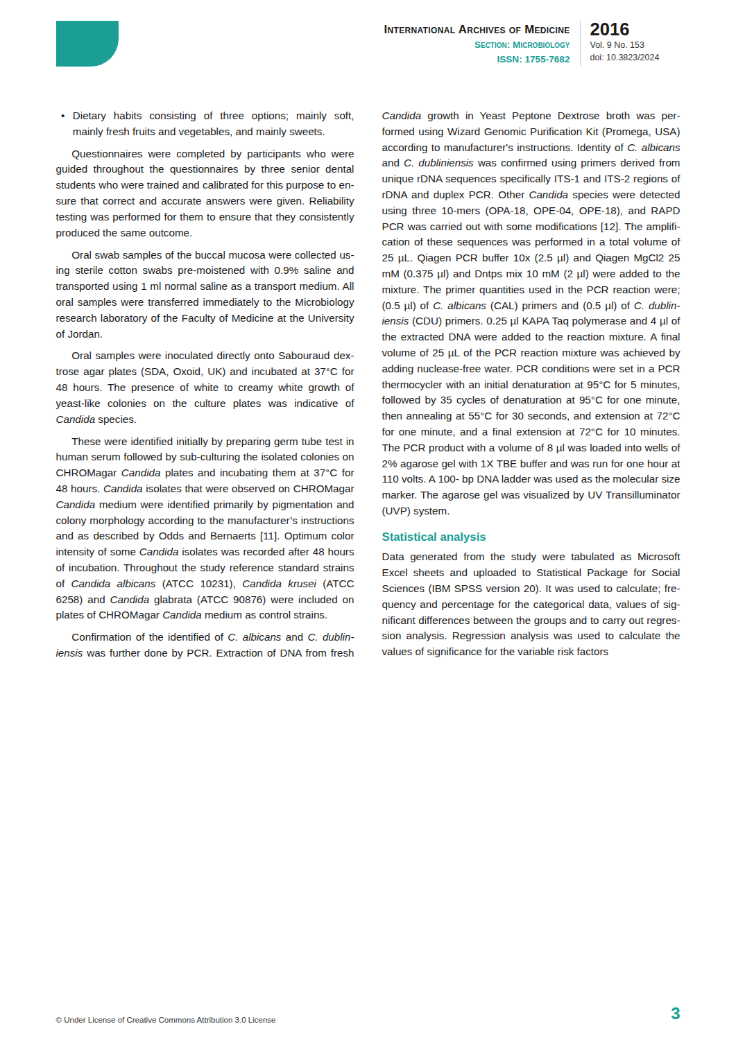International Archives of Medicine
Section: Microbiology
ISSN: 1755-7682
2016
Vol. 9 No. 153
doi: 10.3823/2024
Dietary habits consisting of three options; mainly soft, mainly fresh fruits and vegetables, and mainly sweets.
Questionnaires were completed by participants who were guided throughout the questionnaires by three senior dental students who were trained and calibrated for this purpose to ensure that correct and accurate answers were given. Reliability testing was performed for them to ensure that they consistently produced the same outcome.
Oral swab samples of the buccal mucosa were collected using sterile cotton swabs pre-moistened with 0.9% saline and transported using 1 ml normal saline as a transport medium. All oral samples were transferred immediately to the Microbiology research laboratory of the Faculty of Medicine at the University of Jordan.
Oral samples were inoculated directly onto Sabouraud dextrose agar plates (SDA, Oxoid, UK) and incubated at 37°C for 48 hours. The presence of white to creamy white growth of yeast-like colonies on the culture plates was indicative of Candida species.
These were identified initially by preparing germ tube test in human serum followed by sub-culturing the isolated colonies on CHROMagar Candida plates and incubating them at 37°C for 48 hours. Candida isolates that were observed on CHROMagar Candida medium were identified primarily by pigmentation and colony morphology according to the manufacturer’s instructions and as described by Odds and Bernaerts [11]. Optimum color intensity of some Candida isolates was recorded after 48 hours of incubation. Throughout the study reference standard strains of Candida albicans (ATCC 10231), Candida krusei (ATCC 6258) and Candida glabrata (ATCC 90876) were included on plates of CHROMagar Candida medium as control strains.
Confirmation of the identified of C. albicans and C. dubliniensis was further done by PCR. Extraction of DNA from fresh Candida growth in Yeast Peptone Dextrose broth was performed using Wizard Genomic Purification Kit (Promega, USA) according to manufacturer's instructions. Identity of C. albicans and C. dubliniensis was confirmed using primers derived from unique rDNA sequences specifically ITS-1 and ITS-2 regions of rDNA and duplex PCR. Other Candida species were detected using three 10-mers (OPA-18, OPE-04, OPE-18), and RAPD PCR was carried out with some modifications [12]. The amplification of these sequences was performed in a total volume of 25 µL. Qiagen PCR buffer 10x (2.5 µl) and Qiagen MgCl2 25 mM (0.375 µl) and Dntps mix 10 mM (2 µl) were added to the mixture. The primer quantities used in the PCR reaction were; (0.5 µl) of C. albicans (CAL) primers and (0.5 µl) of C. dubliniensis (CDU) primers. 0.25 µl KAPA Taq polymerase and 4 µl of the extracted DNA were added to the reaction mixture. A final volume of 25 µL of the PCR reaction mixture was achieved by adding nuclease-free water. PCR conditions were set in a PCR thermocycler with an initial denaturation at 95°C for 5 minutes, followed by 35 cycles of denaturation at 95°C for one minute, then annealing at 55°C for 30 seconds, and extension at 72°C for one minute, and a final extension at 72°C for 10 minutes. The PCR product with a volume of 8 µl was loaded into wells of 2% agarose gel with 1X TBE buffer and was run for one hour at 110 volts. A 100- bp DNA ladder was used as the molecular size marker. The agarose gel was visualized by UV Transilluminator (UVP) system.
Statistical analysis
Data generated from the study were tabulated as Microsoft Excel sheets and uploaded to Statistical Package for Social Sciences (IBM SPSS version 20). It was used to calculate; frequency and percentage for the categorical data, values of significant differences between the groups and to carry out regression analysis. Regression analysis was used to calculate the values of significance for the variable risk factors
© Under License of Creative Commons Attribution 3.0 License
3